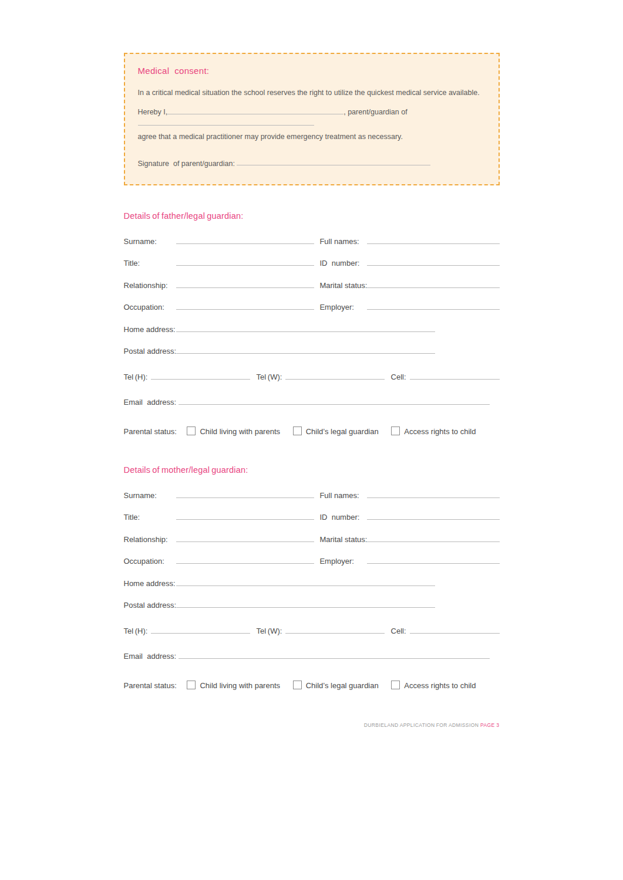Medical consent:
In a critical medical situation the school reserves the right to utilize the quickest medical service available.
Hereby I, , parent/guardian of
agree that a medical practitioner may provide emergency treatment as necessary.
Signature of parent/guardian:
Details of father/legal guardian:
| Surname: | | | Full names: | |
| Title: | | | ID number: | |
| Relationship: | | | Marital status: | |
| Occupation: | | | Employer: | |
| Home address: | |
| Postal address: | |
| Tel (H): | | | Tel (W): | | | Cell: | |
Email address:
Parental status: Child living with parents Child’s legal guardian Access rights to child
Details of mother/legal guardian:
| Surname: | | | Full names: | |
| Title: | | | ID number: | |
| Relationship: | | | Marital status: | |
| Occupation: | | | Employer: | |
| Home address: | |
| Postal address: | |
| Tel (H): | | | Tel (W): | | | Cell: | |
Email address:
Parental status: Child living with parents Child’s legal guardian Access rights to child
DURBIELAND APPLICATION FOR ADMISSION PAGE 3